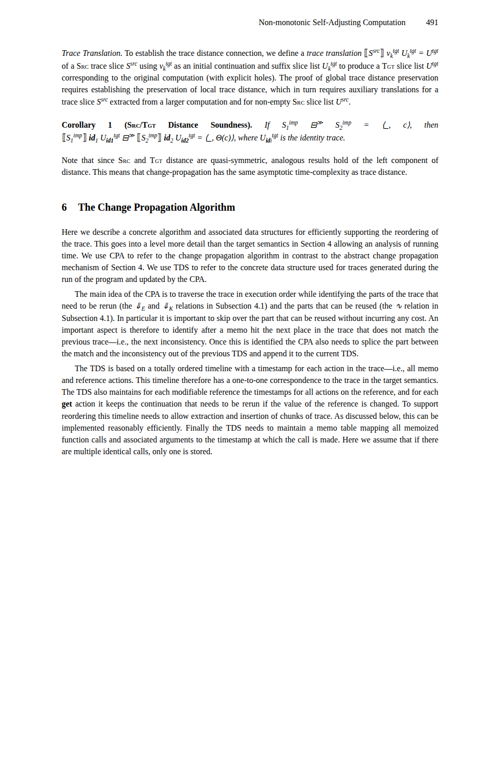Non-monotonic Self-Adjusting Computation491
Trace Translation. To establish the trace distance connection, we define a trace translation ⟦Ssrc⟧ vktgt Uktgt = Utgt of a Src trace slice Ssrc using vktgt as an initial continuation and suffix slice list Uktgt to produce a Tgt slice list Utgt corresponding to the original computation (with explicit holes). The proof of global trace distance preservation requires establishing the preservation of local trace distance, which in turn requires auxiliary translations for a trace slice Ssrc extracted from a larger computation and for non-empty Src slice list Usrc.
Corollary 1 (Src/Tgt Distance Soundness). If S1imp ⊟≫ S2imp = ⟨_, c⟩, then ⟦S1imp⟧ id1 Uid1tgt ⊟≫ ⟦S2imp⟧ id2 Uid2tgt = ⟨_, Θ(c)⟩, where Uiditgt is the identity trace.
Note that since Src and Tgt distance are quasi-symmetric, analogous results hold of the left component of distance. This means that change-propagation has the same asymptotic time-complexity as trace distance.
6 The Change Propagation Algorithm
Here we describe a concrete algorithm and associated data structures for efficiently supporting the reordering of the trace. This goes into a level more detail than the target semantics in Section 4 allowing an analysis of running time. We use CPA to refer to the change propagation algorithm in contrast to the abstract change propagation mechanism of Section 4. We use TDS to refer to the concrete data structure used for traces generated during the run of the program and updated by the CPA.
The main idea of the CPA is to traverse the trace in execution order while identifying the parts of the trace that need to be rerun (the ⇓E and ⇓K relations in Subsection 4.1) and the parts that can be reused (the ∿ relation in Subsection 4.1). In particular it is important to skip over the part that can be reused without incurring any cost. An important aspect is therefore to identify after a memo hit the next place in the trace that does not match the previous trace—i.e., the next inconsistency. Once this is identified the CPA also needs to splice the part between the match and the inconsistency out of the previous TDS and append it to the current TDS.
The TDS is based on a totally ordered timeline with a timestamp for each action in the trace—i.e., all memo and reference actions. This timeline therefore has a one-to-one correspondence to the trace in the target semantics. The TDS also maintains for each modifiable reference the timestamps for all actions on the reference, and for each get action it keeps the continuation that needs to be rerun if the value of the reference is changed. To support reordering this timeline needs to allow extraction and insertion of chunks of trace. As discussed below, this can be implemented reasonably efficiently. Finally the TDS needs to maintain a memo table mapping all memoized function calls and associated arguments to the timestamp at which the call is made. Here we assume that if there are multiple identical calls, only one is stored.